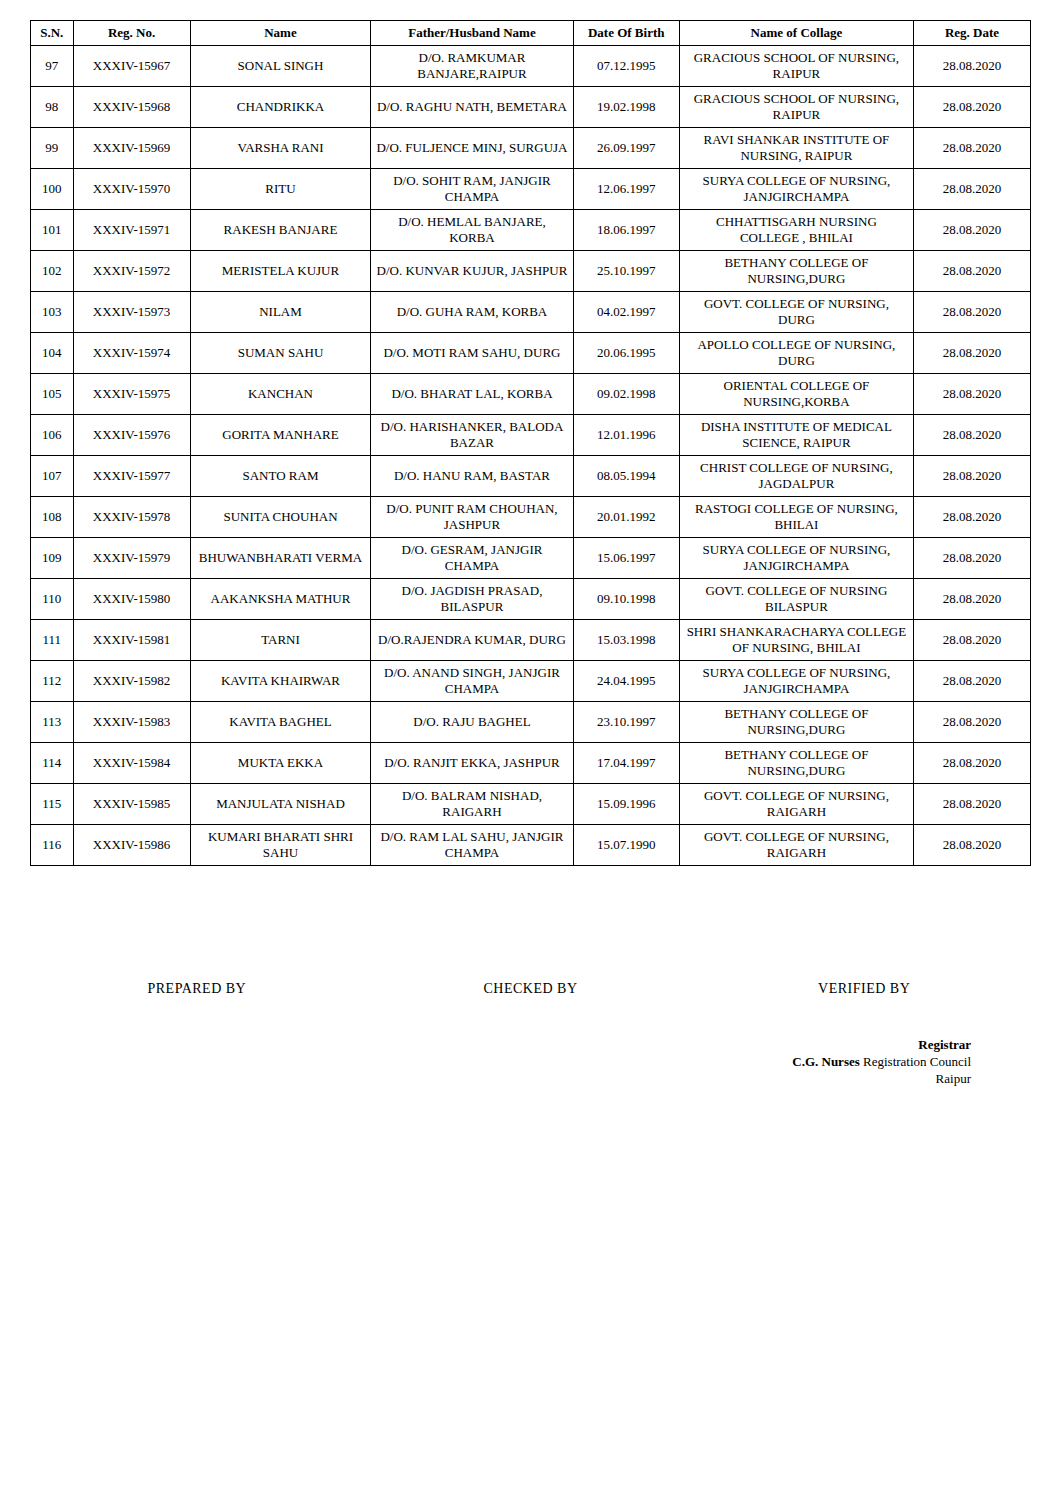| S.N. | Reg. No. | Name | Father/Husband Name | Date Of Birth | Name of Collage | Reg. Date |
| --- | --- | --- | --- | --- | --- | --- |
| 97 | XXXIV-15967 | SONAL SINGH | D/O. RAMKUMAR BANJARE,RAIPUR | 07.12.1995 | GRACIOUS SCHOOL OF NURSING, RAIPUR | 28.08.2020 |
| 98 | XXXIV-15968 | CHANDRIKKA | D/O. RAGHU NATH, BEMETARA | 19.02.1998 | GRACIOUS SCHOOL OF NURSING, RAIPUR | 28.08.2020 |
| 99 | XXXIV-15969 | VARSHA RANI | D/O. FULJENCE MINJ, SURGUJA | 26.09.1997 | RAVI SHANKAR INSTITUTE OF NURSING, RAIPUR | 28.08.2020 |
| 100 | XXXIV-15970 | RITU | D/O. SOHIT RAM, JANJGIR CHAMPA | 12.06.1997 | SURYA COLLEGE OF NURSING, JANJGIRCHAMPA | 28.08.2020 |
| 101 | XXXIV-15971 | RAKESH BANJARE | D/O. HEMLAL BANJARE, KORBA | 18.06.1997 | CHHATTISGARH NURSING COLLEGE , BHILAI | 28.08.2020 |
| 102 | XXXIV-15972 | MERISTELA KUJUR | D/O. KUNVAR KUJUR, JASHPUR | 25.10.1997 | BETHANY COLLEGE OF NURSING,DURG | 28.08.2020 |
| 103 | XXXIV-15973 | NILAM | D/O. GUHA RAM, KORBA | 04.02.1997 | GOVT. COLLEGE OF NURSING, DURG | 28.08.2020 |
| 104 | XXXIV-15974 | SUMAN SAHU | D/O. MOTI RAM SAHU, DURG | 20.06.1995 | APOLLO COLLEGE OF NURSING, DURG | 28.08.2020 |
| 105 | XXXIV-15975 | KANCHAN | D/O. BHARAT LAL, KORBA | 09.02.1998 | ORIENTAL COLLEGE OF NURSING,KORBA | 28.08.2020 |
| 106 | XXXIV-15976 | GORITA MANHARE | D/O. HARISHANKER, BALODA BAZAR | 12.01.1996 | DISHA INSTITUTE OF MEDICAL SCIENCE, RAIPUR | 28.08.2020 |
| 107 | XXXIV-15977 | SANTO RAM | D/O. HANU RAM, BASTAR | 08.05.1994 | CHRIST COLLEGE OF NURSING, JAGDALPUR | 28.08.2020 |
| 108 | XXXIV-15978 | SUNITA CHOUHAN | D/O. PUNIT RAM CHOUHAN, JASHPUR | 20.01.1992 | RASTOGI COLLEGE OF NURSING, BHILAI | 28.08.2020 |
| 109 | XXXIV-15979 | BHUWANBHARATI VERMA | D/O. GESRAM, JANJGIR CHAMPA | 15.06.1997 | SURYA COLLEGE OF NURSING, JANJGIRCHAMPA | 28.08.2020 |
| 110 | XXXIV-15980 | AAKANKSHA MATHUR | D/O. JAGDISH PRASAD, BILASPUR | 09.10.1998 | GOVT. COLLEGE OF NURSING BILASPUR | 28.08.2020 |
| 111 | XXXIV-15981 | TARNI | D/O.RAJENDRA KUMAR, DURG | 15.03.1998 | SHRI SHANKARACHARYA COLLEGE OF NURSING, BHILAI | 28.08.2020 |
| 112 | XXXIV-15982 | KAVITA KHAIRWAR | D/O. ANAND SINGH, JANJGIR CHAMPA | 24.04.1995 | SURYA COLLEGE OF NURSING, JANJGIRCHAMPA | 28.08.2020 |
| 113 | XXXIV-15983 | KAVITA BAGHEL | D/O. RAJU BAGHEL | 23.10.1997 | BETHANY COLLEGE OF NURSING,DURG | 28.08.2020 |
| 114 | XXXIV-15984 | MUKTA EKKA | D/O. RANJIT EKKA, JASHPUR | 17.04.1997 | BETHANY COLLEGE OF NURSING,DURG | 28.08.2020 |
| 115 | XXXIV-15985 | MANJULATA NISHAD | D/O. BALRAM NISHAD, RAIGARH | 15.09.1996 | GOVT. COLLEGE OF NURSING, RAIGARH | 28.08.2020 |
| 116 | XXXIV-15986 | KUMARI BHARATI SHRI SAHU | D/O. RAM LAL SAHU, JANJGIR CHAMPA | 15.07.1990 | GOVT. COLLEGE OF NURSING, RAIGARH | 28.08.2020 |
PREPARED BY
CHECKED BY
VERIFIED BY
Registrar
C.G. Nurses Registration Council
Raipur